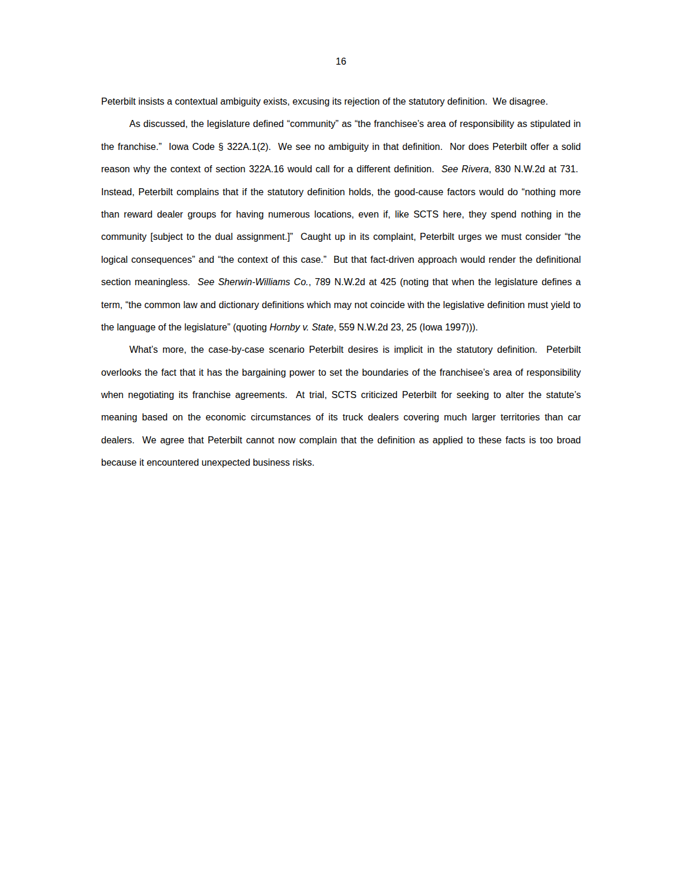16
Peterbilt insists a contextual ambiguity exists, excusing its rejection of the statutory definition. We disagree.
As discussed, the legislature defined “community” as “the franchisee’s area of responsibility as stipulated in the franchise.” Iowa Code § 322A.1(2). We see no ambiguity in that definition. Nor does Peterbilt offer a solid reason why the context of section 322A.16 would call for a different definition. See Rivera, 830 N.W.2d at 731. Instead, Peterbilt complains that if the statutory definition holds, the good-cause factors would do “nothing more than reward dealer groups for having numerous locations, even if, like SCTS here, they spend nothing in the community [subject to the dual assignment.]” Caught up in its complaint, Peterbilt urges we must consider “the logical consequences” and “the context of this case.” But that fact-driven approach would render the definitional section meaningless. See Sherwin-Williams Co., 789 N.W.2d at 425 (noting that when the legislature defines a term, “the common law and dictionary definitions which may not coincide with the legislative definition must yield to the language of the legislature” (quoting Hornby v. State, 559 N.W.2d 23, 25 (Iowa 1997))).
What’s more, the case-by-case scenario Peterbilt desires is implicit in the statutory definition. Peterbilt overlooks the fact that it has the bargaining power to set the boundaries of the franchisee’s area of responsibility when negotiating its franchise agreements. At trial, SCTS criticized Peterbilt for seeking to alter the statute’s meaning based on the economic circumstances of its truck dealers covering much larger territories than car dealers. We agree that Peterbilt cannot now complain that the definition as applied to these facts is too broad because it encountered unexpected business risks.